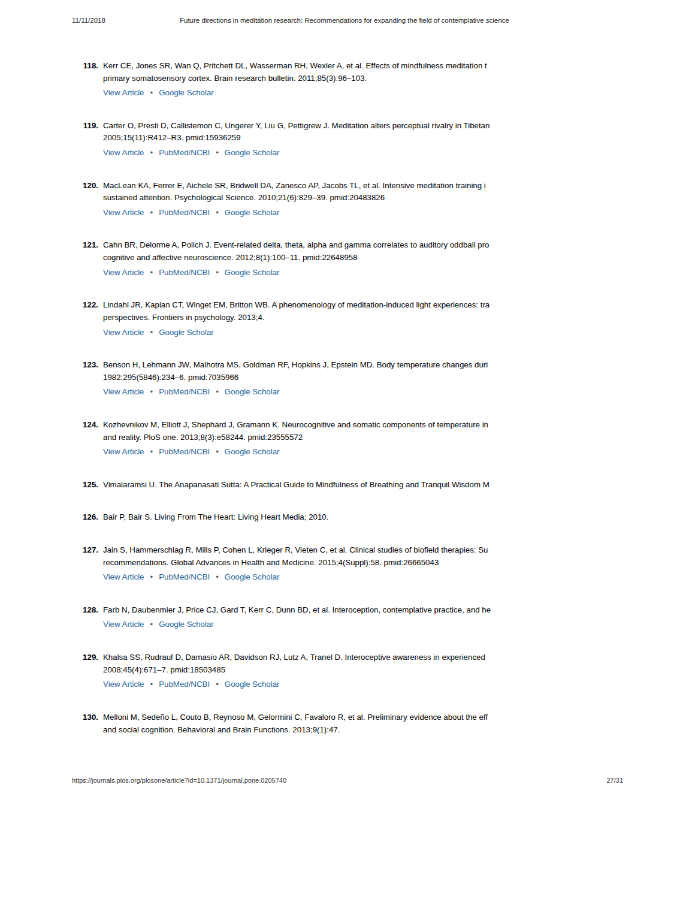11/11/2018
Future directions in meditation research: Recommendations for expanding the field of contemplative science
118.
Kerr CE, Jones SR, Wan Q, Pritchett DL, Wasserman RH, Wexler A, et al. Effects of mindfulness meditation t
primary somatosensory cortex. Brain research bulletin. 2011;85(3):96–103.
View Article•Google Scholar
119.
Carter O, Presti D, Callistemon C, Ungerer Y, Liu G, Pettigrew J. Meditation alters perceptual rivalry in Tibetan
2005;15(11):R412–R3. pmid:15936259
View Article•PubMed/NCBI•Google Scholar
120.
MacLean KA, Ferrer E, Aichele SR, Bridwell DA, Zanesco AP, Jacobs TL, et al. Intensive meditation training i
sustained attention. Psychological Science. 2010;21(6):829–39. pmid:20483826
View Article•PubMed/NCBI•Google Scholar
121.
Cahn BR, Delorme A, Polich J. Event-related delta, theta, alpha and gamma correlates to auditory oddball pro
cognitive and affective neuroscience. 2012;8(1):100–11. pmid:22648958
View Article•PubMed/NCBI•Google Scholar
122.
Lindahl JR, Kaplan CT, Winget EM, Britton WB. A phenomenology of meditation-induced light experiences: tra
perspectives. Frontiers in psychology. 2013;4.
View Article•Google Scholar
123.
Benson H, Lehmann JW, Malhotra MS, Goldman RF, Hopkins J, Epstein MD. Body temperature changes duri
1982;295(5846):234–6. pmid:7035966
View Article•PubMed/NCBI•Google Scholar
124.
Kozhevnikov M, Elliott J, Shephard J, Gramann K. Neurocognitive and somatic components of temperature in
and reality. PloS one. 2013;8(3):e58244. pmid:23555572
View Article•PubMed/NCBI•Google Scholar
125.
Vimalaramsi U. The Anapanasati Sutta: A Practical Guide to Mindfulness of Breathing and Tranquil Wisdom M
126. Bair P, Bair S. Living From The Heart: Living Heart Media; 2010.
127.
Jain S, Hammerschlag R, Mills P, Cohen L, Krieger R, Vieten C, et al. Clinical studies of biofield therapies: Su
recommendations. Global Advances in Health and Medicine. 2015;4(Suppl):58. pmid:26665043
View Article•PubMed/NCBI•Google Scholar
128.
Farb N, Daubenmier J, Price CJ, Gard T, Kerr C, Dunn BD, et al. Interoception, contemplative practice, and he
View Article•Google Scholar
129.
Khalsa SS, Rudrauf D, Damasio AR, Davidson RJ, Lutz A, Tranel D. Interoceptive awareness in experienced
2008;45(4):671–7. pmid:18503485
View Article•PubMed/NCBI•Google Scholar
130.
Melloni M, Sedeño L, Couto B, Reynoso M, Gelormini C, Favaloro R, et al. Preliminary evidence about the eff
and social cognition. Behavioral and Brain Functions. 2013;9(1):47.
https://journals.plos.org/plosone/article?id=10.1371/journal.pone.0205740 27/31